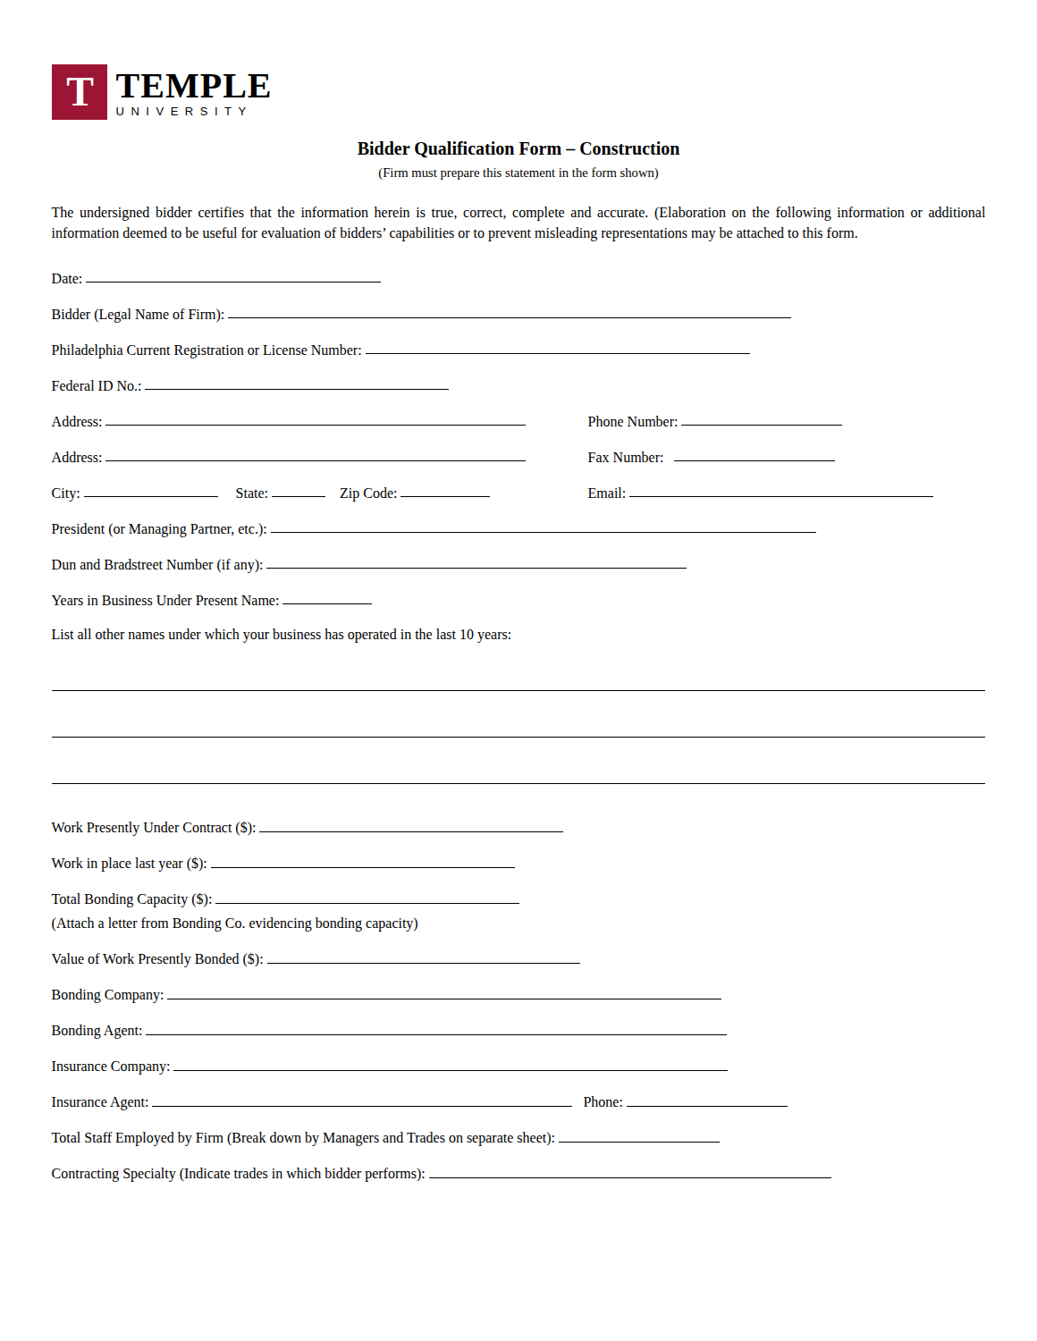T
TEMPLE
UNIVERSITY
Bidder Qualification Form – Construction
(Firm must prepare this statement in the form shown)
The undersigned bidder certifies that the information herein is true, correct, complete and accurate. (Elaboration on the following information or additional information deemed to be useful for evaluation of bidders’ capabilities or to prevent misleading representations may be attached to this form.
Date:
Bidder (Legal Name of Firm):
Philadelphia Current Registration or License Number:
Federal ID No.:
Address:
Phone Number:
Address:
Fax Number:
City: State: Zip Code:
Email:
President (or Managing Partner, etc.):
Dun and Bradstreet Number (if any):
Years in Business Under Present Name:
List all other names under which your business has operated in the last 10 years:
Work Presently Under Contract ($):
Work in place last year ($):
Total Bonding Capacity ($):
(Attach a letter from Bonding Co. evidencing bonding capacity)
Value of Work Presently Bonded ($):
Bonding Company:
Bonding Agent:
Insurance Company:
Insurance Agent: Phone:
Total Staff Employed by Firm (Break down by Managers and Trades on separate sheet):
Contracting Specialty (Indicate trades in which bidder performs):